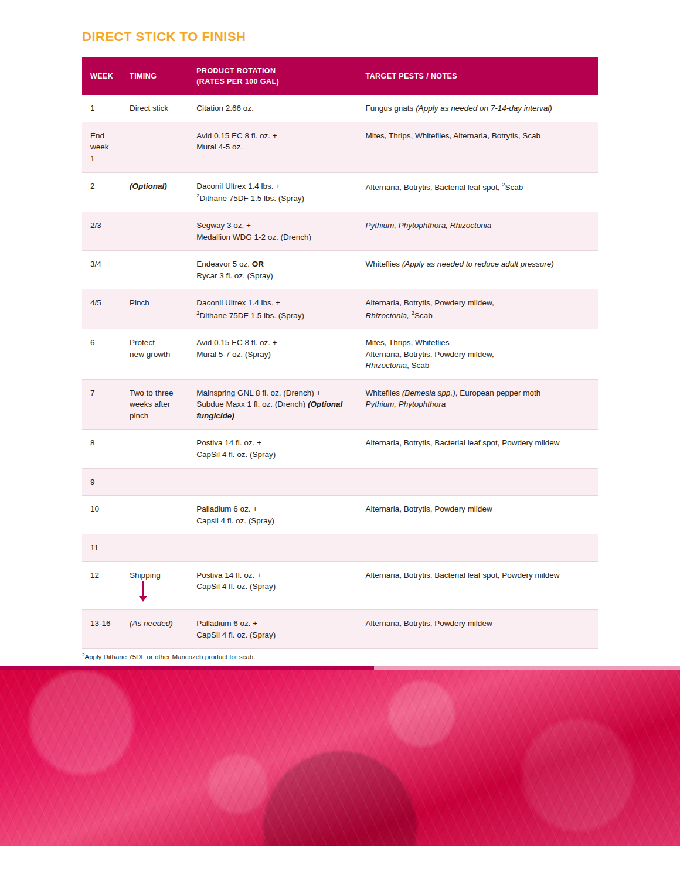Direct Stick to Finish
| Week | Timing | Product Rotation (Rates per 100 gal) | Target Pests / Notes |
| --- | --- | --- | --- |
| 1 | Direct stick | Citation 2.66 oz. | Fungus gnats (Apply as needed on 7-14-day interval) |
| End week 1 | | Avid 0.15 EC 8 fl. oz. + Mural 4-5 oz. | Mites, Thrips, Whiteflies, Alternaria, Botrytis, Scab |
| 2 | (Optional) | Daconil Ultrex 1.4 lbs. + 2 Dithane 75DF 1.5 lbs. (Spray) | Alternaria, Botrytis, Bacterial leaf spot, 2 Scab |
| 2/3 | | Segway 3 oz. + Medallion WDG 1-2 oz. (Drench) | Pythium, Phytophthora, Rhizoctonia |
| 3/4 | | Endeavor 5 oz. OR Rycar 3 fl. oz. (Spray) | Whiteflies (Apply as needed to reduce adult pressure) |
| 4/5 | Pinch | Daconil Ultrex 1.4 lbs. + 2 Dithane 75DF 1.5 lbs. (Spray) | Alternaria, Botrytis, Powdery mildew, Rhizoctonia, 2 Scab |
| 6 | Protect new growth | Avid 0.15 EC 8 fl. oz. + Mural 5-7 oz. (Spray) | Mites, Thrips, Whiteflies Alternaria, Botrytis, Powdery mildew, Rhizoctonia , Scab |
| 7 | Two to three weeks after pinch | Mainspring GNL 8 fl. oz. (Drench) + Subdue Maxx 1 fl. oz. (Drench) (Optional fungicide) | Whiteflies (Bemesia spp.) , European pepper moth Pythium, Phytophthora |
| 8 | | Postiva 14 fl. oz. + CapSil 4 fl. oz. (Spray) | Alternaria, Botrytis, Bacterial leaf spot, Powdery mildew |
| 9 | | | |
| 10 | | Palladium 6 oz. + Capsil 4 fl. oz. (Spray) | Alternaria, Botrytis, Powdery mildew |
| 11 | | | |
| 12 | Shipping | Postiva 14 fl. oz. + CapSil 4 fl. oz. (Spray) | Alternaria, Botrytis, Bacterial leaf spot, Powdery mildew |
| 13-16 | (As needed) | Palladium 6 oz. + CapSil 4 fl. oz. (Spray) | Alternaria, Botrytis, Powdery mildew |
2Apply Dithane 75DF or other Mancozeb product for scab.